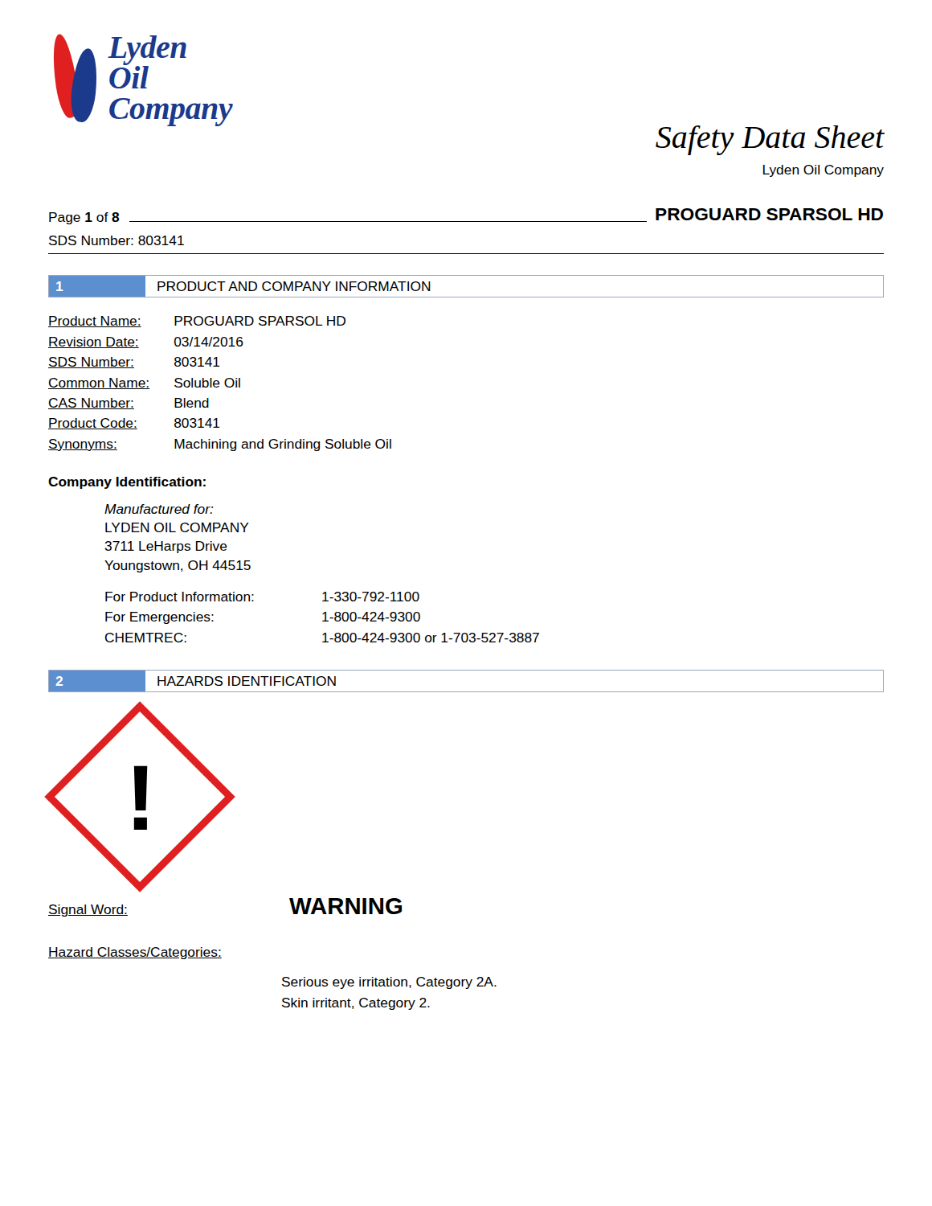Lyden
Oil
Company
Safety Data Sheet
Lyden Oil Company
Page 1 of 8
PROGUARD SPARSOL HD
SDS Number: 803141
1
PRODUCT AND COMPANY INFORMATION
| Product Name: | PROGUARD SPARSOL HD |
| Revision Date: | 03/14/2016 |
| SDS Number: | 803141 |
| Common Name: | Soluble Oil |
| CAS Number: | Blend |
| Product Code: | 803141 |
| Synonyms: | Machining and Grinding Soluble Oil |
Company Identification:
Manufactured for:
LYDEN OIL COMPANY
3711 LeHarps Drive
Youngstown, OH 44515
| For Product Information: | 1-330-792-1100 |
| For Emergencies: | 1-800-424-9300 |
| CHEMTREC: | 1-800-424-9300 or 1-703-527-3887 |
2
HAZARDS IDENTIFICATION
!
Signal Word:
WARNING
Hazard Classes/Categories:
Serious eye irritation, Category 2A.
Skin irritant, Category 2.